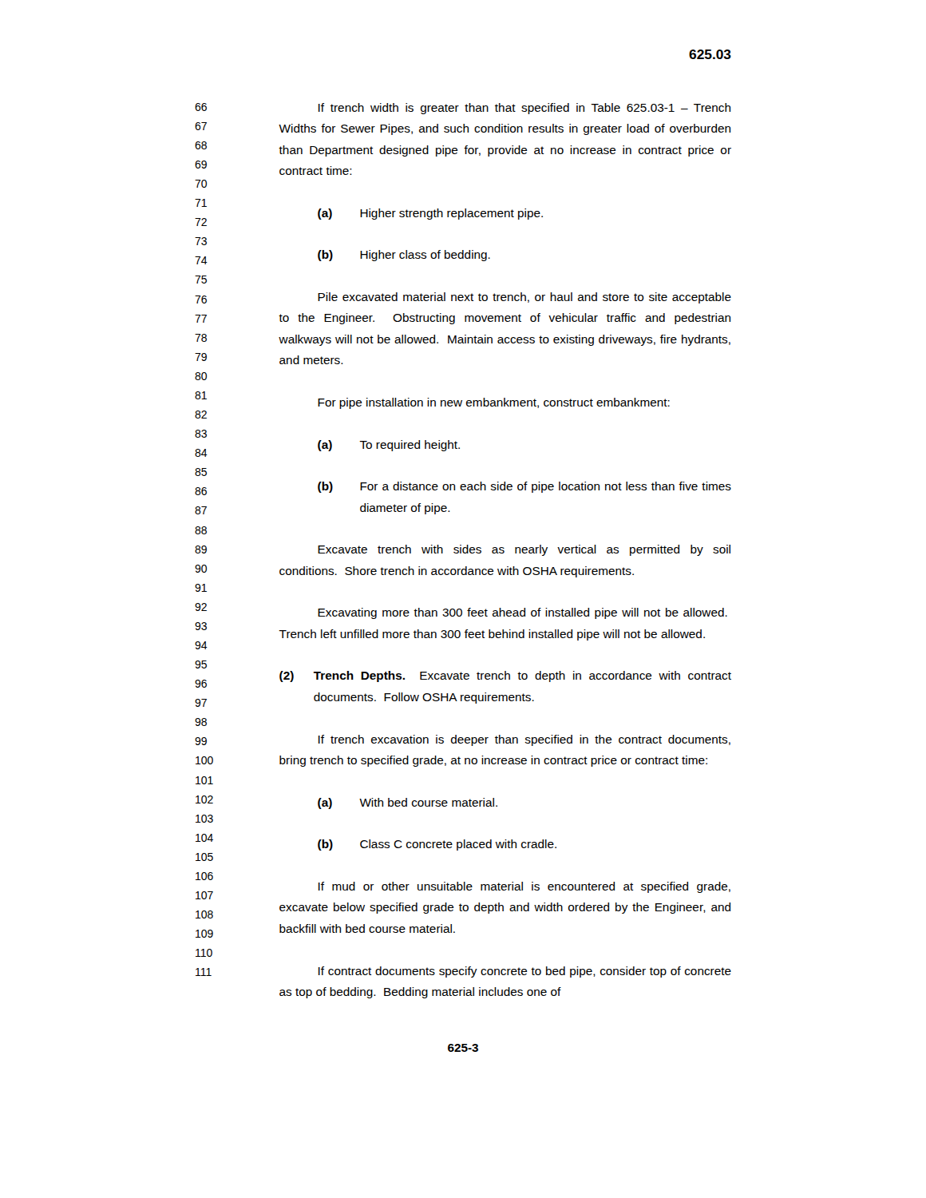625.03
| 66 67 68 69 70 71 72 73 74 75 76 77 78 79 80 81 82 83 84 85 86 87 88 89 90 91 92 93 94 95 96 97 98 99 100 101 102 103 104 105 106 107 108 109 110 111 | If trench width is greater than that specified in Table 625.03-1 – Trench Widths for Sewer Pipes, and such condition results in greater load of overburden than Department designed pipe for, provide at no increase in contract price or contract time: (a) Higher strength replacement pipe. (b) Higher class of bedding. Pile excavated material next to trench, or haul and store to site acceptable to the Engineer. Obstructing movement of vehicular traffic and pedestrian walkways will not be allowed. Maintain access to existing driveways, fire hydrants, and meters. For pipe installation in new embankment, construct embankment: (a) To required height. (b) For a distance on each side of pipe location not less than five times diameter of pipe. Excavate trench with sides as nearly vertical as permitted by soil conditions. Shore trench in accordance with OSHA requirements. Excavating more than 300 feet ahead of installed pipe will not be allowed. Trench left unfilled more than 300 feet behind installed pipe will not be allowed. (2) Trench Depths. Excavate trench to depth in accordance with contract documents. Follow OSHA requirements. If trench excavation is deeper than specified in the contract documents, bring trench to specified grade, at no increase in contract price or contract time: (a) With bed course material. (b) Class C concrete placed with cradle. If mud or other unsuitable material is encountered at specified grade, excavate below specified grade to depth and width ordered by the Engineer, and backfill with bed course material. If contract documents specify concrete to bed pipe, consider top of concrete as top of bedding. Bedding material includes one of |
625-3